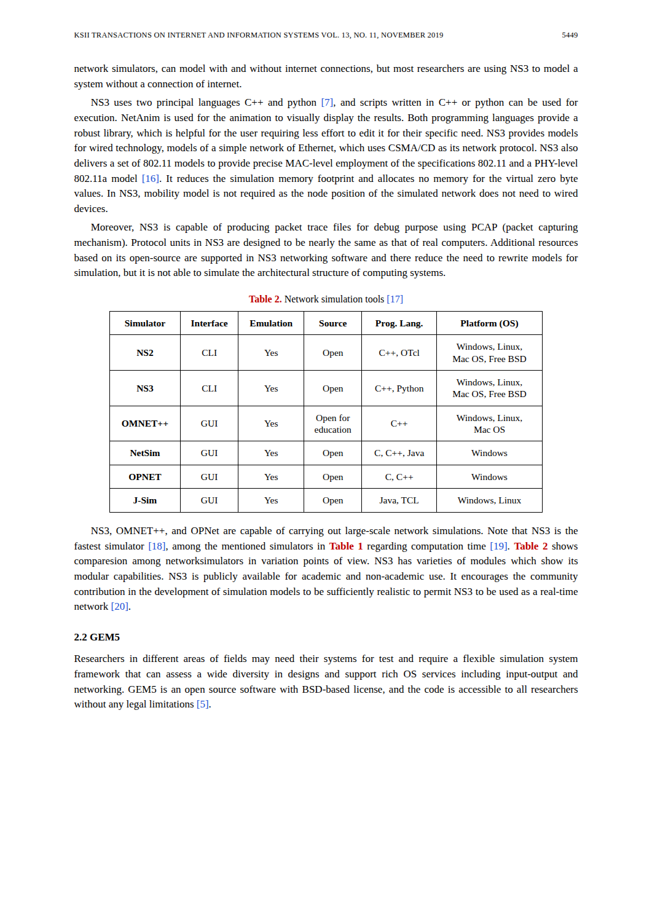KSII Transactions on Internet and Information Systems Vol. 13, No. 11, November 2019 5449
network simulators, can model with and without internet connections, but most researchers are using NS3 to model a system without a connection of internet.
NS3 uses two principal languages C++ and python [7], and scripts written in C++ or python can be used for execution. NetAnim is used for the animation to visually display the results. Both programming languages provide a robust library, which is helpful for the user requiring less effort to edit it for their specific need. NS3 provides models for wired technology, models of a simple network of Ethernet, which uses CSMA/CD as its network protocol. NS3 also delivers a set of 802.11 models to provide precise MAC-level employment of the specifications 802.11 and a PHY-level 802.11a model [16]. It reduces the simulation memory footprint and allocates no memory for the virtual zero byte values. In NS3, mobility model is not required as the node position of the simulated network does not need to wired devices.
Moreover, NS3 is capable of producing packet trace files for debug purpose using PCAP (packet capturing mechanism). Protocol units in NS3 are designed to be nearly the same as that of real computers. Additional resources based on its open-source are supported in NS3 networking software and there reduce the need to rewrite models for simulation, but it is not able to simulate the architectural structure of computing systems.
Table 2. Network simulation tools [17]
| Simulator | Interface | Emulation | Source | Prog. Lang. | Platform (OS) |
| --- | --- | --- | --- | --- | --- |
| NS2 | CLI | Yes | Open | C++, OTcl | Windows, Linux, Mac OS, Free BSD |
| NS3 | CLI | Yes | Open | C++, Python | Windows, Linux, Mac OS, Free BSD |
| OMNET++ | GUI | Yes | Open for education | C++ | Windows, Linux, Mac OS |
| NetSim | GUI | Yes | Open | C, C++, Java | Windows |
| OPNET | GUI | Yes | Open | C, C++ | Windows |
| J-Sim | GUI | Yes | Open | Java, TCL | Windows, Linux |
NS3, OMNET++, and OPNet are capable of carrying out large-scale network simulations. Note that NS3 is the fastest simulator [18], among the mentioned simulators in Table 1 regarding computation time [19]. Table 2 shows comparesion among networksimulators in variation points of view. NS3 has varieties of modules which show its modular capabilities. NS3 is publicly available for academic and non-academic use. It encourages the community contribution in the development of simulation models to be sufficiently realistic to permit NS3 to be used as a real-time network [20].
2.2 GEM5
Researchers in different areas of fields may need their systems for test and require a flexible simulation system framework that can assess a wide diversity in designs and support rich OS services including input-output and networking. GEM5 is an open source software with BSD-based license, and the code is accessible to all researchers without any legal limitations [5].